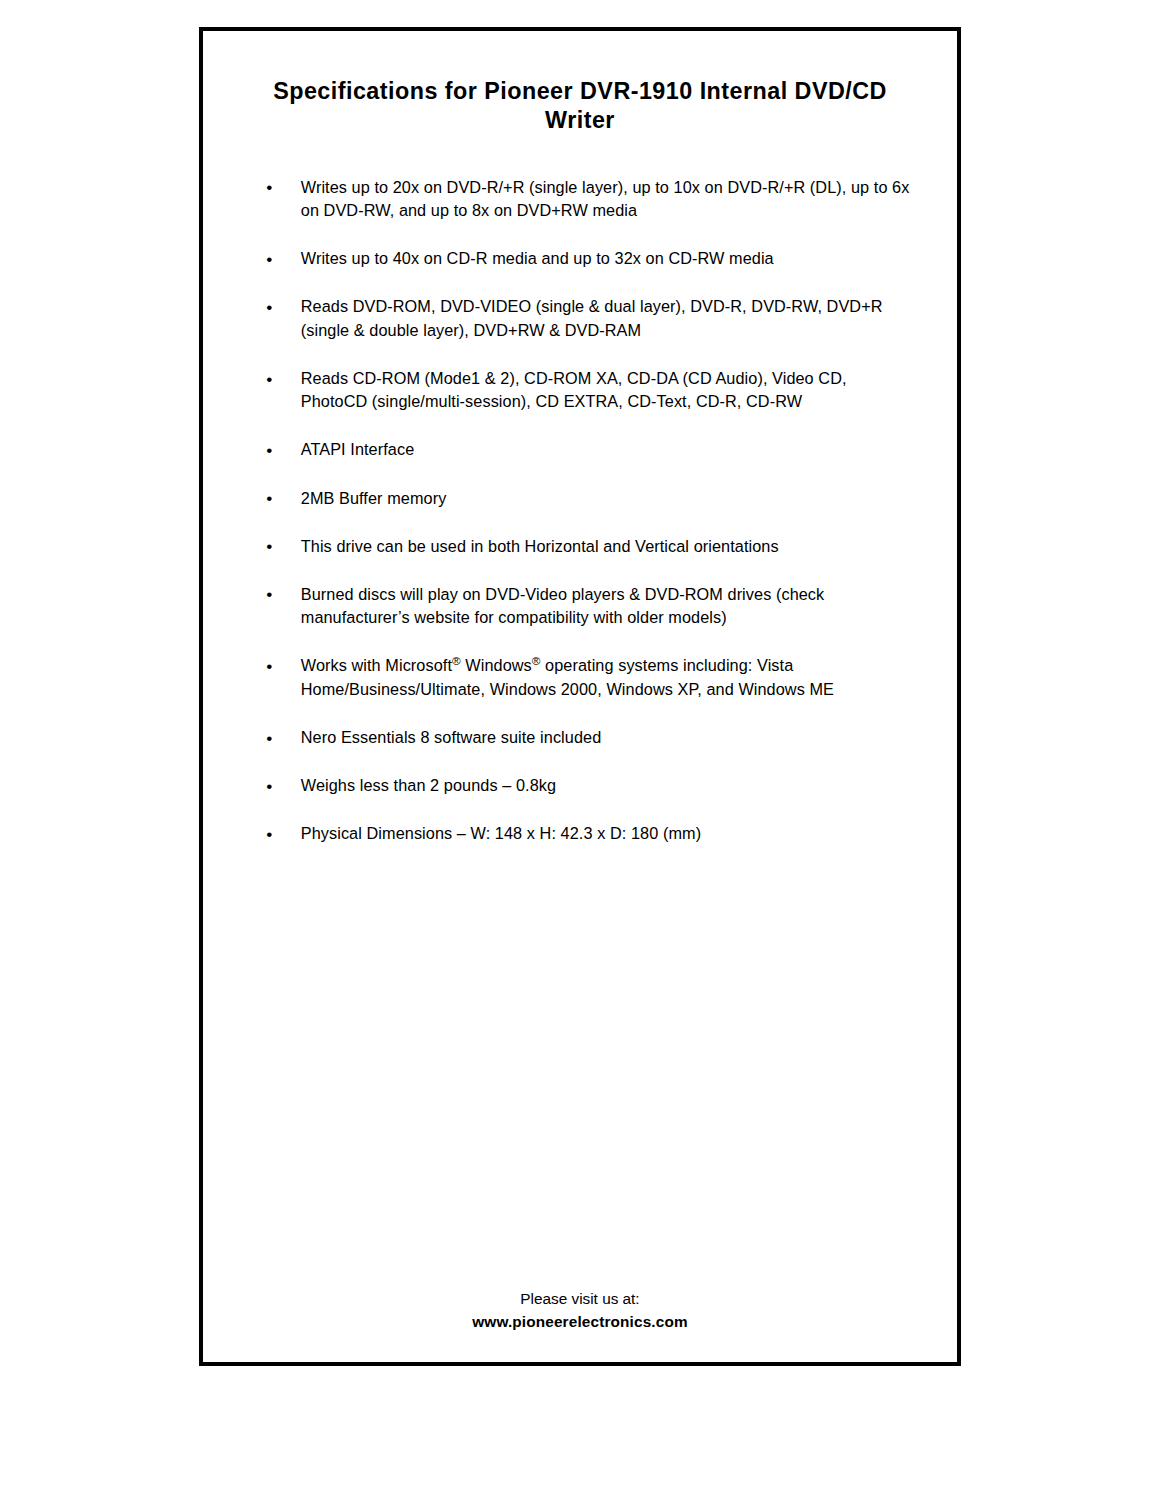Specifications for Pioneer DVR-1910 Internal DVD/CD Writer
Writes up to 20x on DVD-R/+R (single layer), up to 10x on DVD-R/+R (DL), up to 6x on DVD-RW, and up to 8x on DVD+RW media
Writes up to 40x on CD-R media and up to 32x on CD-RW media
Reads DVD-ROM, DVD-VIDEO (single & dual layer), DVD-R, DVD-RW, DVD+R (single & double layer), DVD+RW & DVD-RAM
Reads CD-ROM (Mode1 & 2), CD-ROM XA, CD-DA (CD Audio), Video CD, PhotoCD (single/multi-session), CD EXTRA, CD-Text, CD-R, CD-RW
ATAPI Interface
2MB Buffer memory
This drive can be used in both Horizontal and Vertical orientations
Burned discs will play on DVD-Video players & DVD-ROM drives (check manufacturer’s website for compatibility with older models)
Works with Microsoft® Windows® operating systems including: Vista Home/Business/Ultimate, Windows 2000, Windows XP, and Windows ME
Nero Essentials 8 software suite included
Weighs less than 2 pounds – 0.8kg
Physical Dimensions – W: 148 x H: 42.3 x D: 180 (mm)
Please visit us at:
www.pioneerelectronics.com